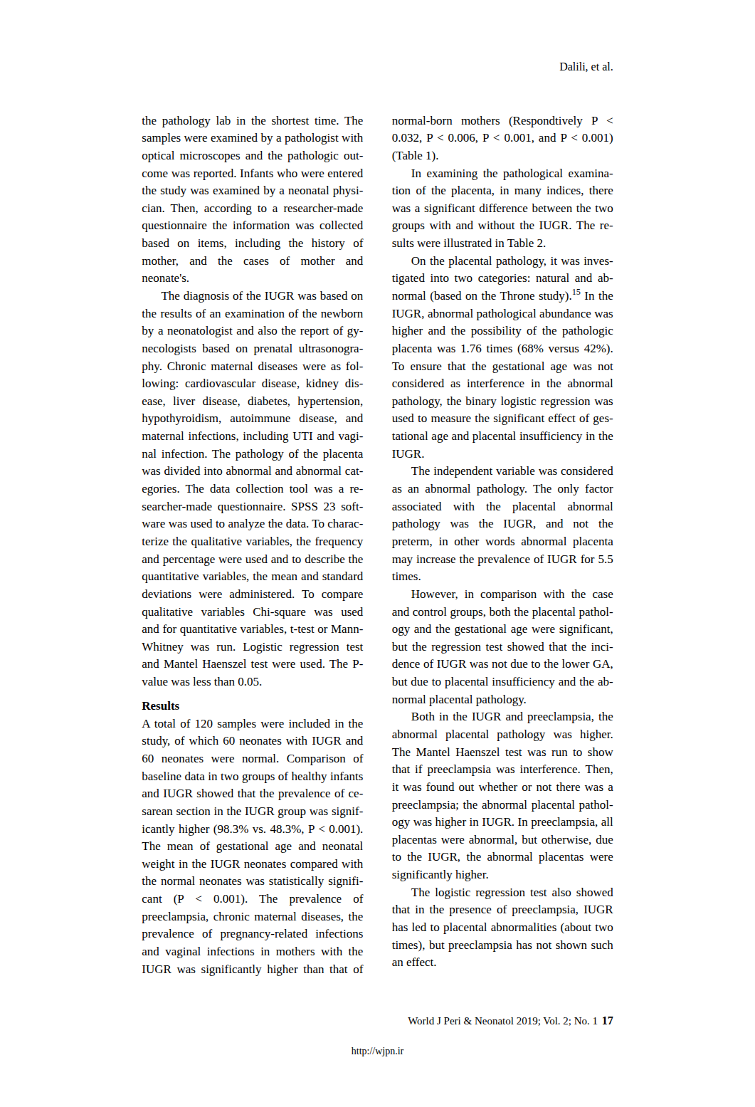Dalili, et al.
the pathology lab in the shortest time. The samples were examined by a pathologist with optical microscopes and the pathologic outcome was reported. Infants who were entered the study was examined by a neonatal physician. Then, according to a researcher-made questionnaire the information was collected based on items, including the history of mother, and the cases of mother and neonate's.
The diagnosis of the IUGR was based on the results of an examination of the newborn by a neonatologist and also the report of gynecologists based on prenatal ultrasonography. Chronic maternal diseases were as following: cardiovascular disease, kidney disease, liver disease, diabetes, hypertension, hypothyroidism, autoimmune disease, and maternal infections, including UTI and vaginal infection. The pathology of the placenta was divided into abnormal and abnormal categories. The data collection tool was a researcher-made questionnaire. SPSS 23 software was used to analyze the data. To characterize the qualitative variables, the frequency and percentage were used and to describe the quantitative variables, the mean and standard deviations were administered. To compare qualitative variables Chi-square was used and for quantitative variables, t-test or Mann-Whitney was run. Logistic regression test and Mantel Haenszel test were used. The P-value was less than 0.05.
Results
A total of 120 samples were included in the study, of which 60 neonates with IUGR and 60 neonates were normal. Comparison of baseline data in two groups of healthy infants and IUGR showed that the prevalence of cesarean section in the IUGR group was significantly higher (98.3% vs. 48.3%, P < 0.001). The mean of gestational age and neonatal weight in the IUGR neonates compared with the normal neonates was statistically significant (P < 0.001). The prevalence of preeclampsia, chronic maternal diseases, the prevalence of pregnancy-related infections and vaginal infections in mothers with the IUGR was significantly higher than that of normal-born mothers (Respondtively P < 0.032, P < 0.006, P < 0.001, and P < 0.001) (Table 1).
In examining the pathological examination of the placenta, in many indices, there was a significant difference between the two groups with and without the IUGR. The results were illustrated in Table 2.
On the placental pathology, it was investigated into two categories: natural and abnormal (based on the Throne study).15 In the IUGR, abnormal pathological abundance was higher and the possibility of the pathologic placenta was 1.76 times (68% versus 42%). To ensure that the gestational age was not considered as interference in the abnormal pathology, the binary logistic regression was used to measure the significant effect of gestational age and placental insufficiency in the IUGR.
The independent variable was considered as an abnormal pathology. The only factor associated with the placental abnormal pathology was the IUGR, and not the preterm, in other words abnormal placenta may increase the prevalence of IUGR for 5.5 times.
However, in comparison with the case and control groups, both the placental pathology and the gestational age were significant, but the regression test showed that the incidence of IUGR was not due to the lower GA, but due to placental insufficiency and the abnormal placental pathology.
Both in the IUGR and preeclampsia, the abnormal placental pathology was higher. The Mantel Haenszel test was run to show that if preeclampsia was interference. Then, it was found out whether or not there was a preeclampsia; the abnormal placental pathology was higher in IUGR. In preeclampsia, all placentas were abnormal, but otherwise, due to the IUGR, the abnormal placentas were significantly higher.
The logistic regression test also showed that in the presence of preeclampsia, IUGR has led to placental abnormalities (about two times), but preeclampsia has not shown such an effect.
World J Peri & Neonatol 2019; Vol. 2; No. 117
http://wjpn.ir